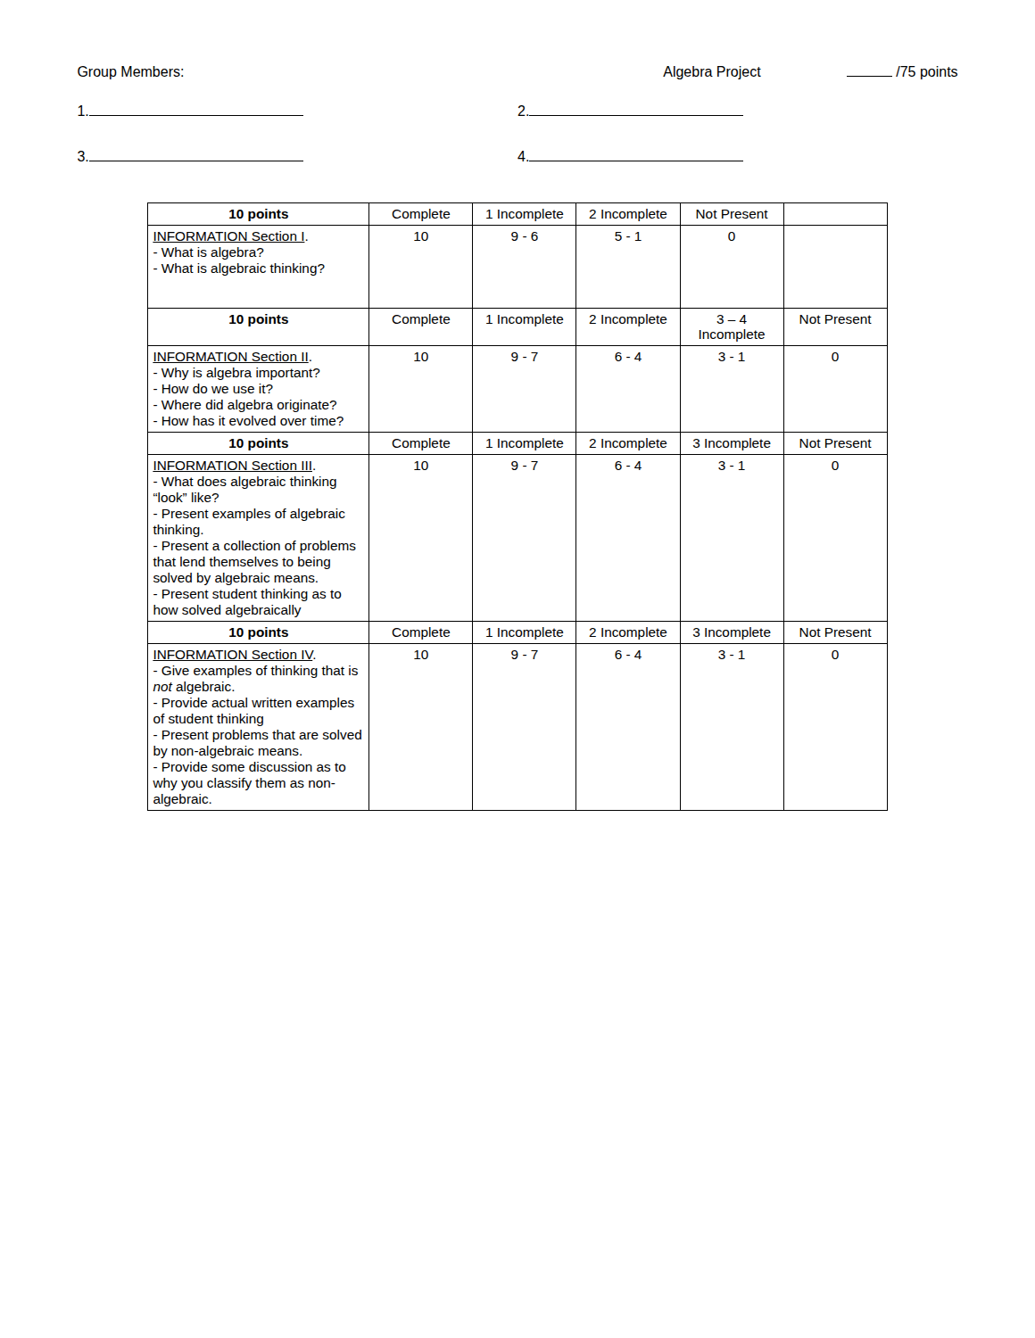Group Members: Algebra Project /75 points
1.
2.
3.
4.
| 10 points | Complete | 1 Incomplete | 2 Incomplete | Not Present | |
| INFORMATION Section I . What is algebra? What is algebraic thinking? | 10 | 9 - 6 | 5 - 1 | 0 | |
| 10 points | Complete | 1 Incomplete | 2 Incomplete | 3 – 4 Incomplete | Not Present |
| INFORMATION Section II . Why is algebra important? How do we use it? Where did algebra originate? How has it evolved over time? | 10 | 9 - 7 | 6 - 4 | 3 - 1 | 0 |
| 10 points | Complete | 1 Incomplete | 2 Incomplete | 3 Incomplete | Not Present |
| INFORMATION Section III . What does algebraic thinking “look” like? Present examples of algebraic thinking. Present a collection of problems that lend themselves to being solved by algebraic means. Present student thinking as to how solved algebraically | 10 | 9 - 7 | 6 - 4 | 3 - 1 | 0 |
| 10 points | Complete | 1 Incomplete | 2 Incomplete | 3 Incomplete | Not Present |
| INFORMATION Section IV . Give examples of thinking that is not algebraic. Provide actual written examples of student thinking Present problems that are solved by non-algebraic means. Provide some discussion as to why you classify them as non-algebraic. | 10 | 9 - 7 | 6 - 4 | 3 - 1 | 0 |